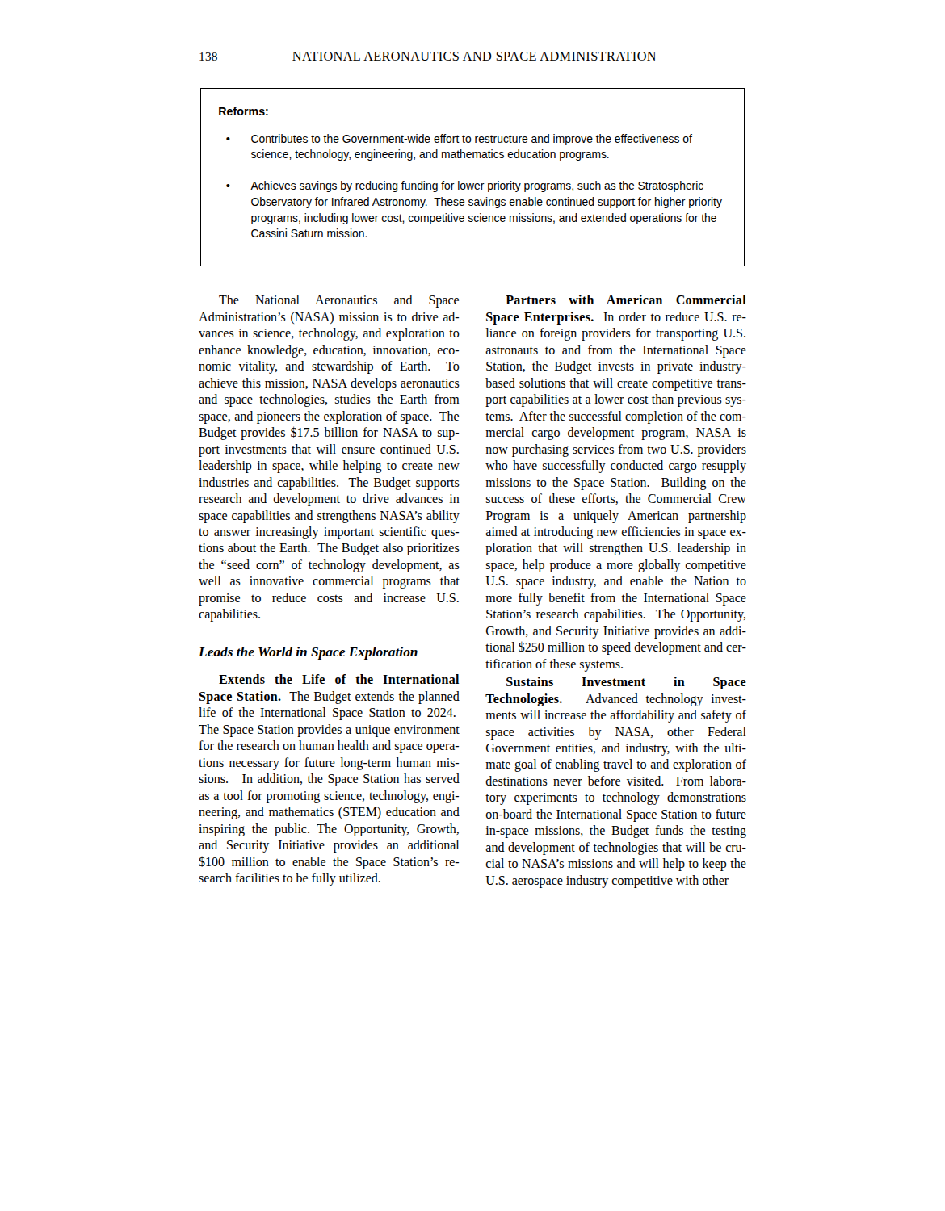138
NATIONAL AERONAUTICS AND SPACE ADMINISTRATION
Reforms:
Contributes to the Government-wide effort to restructure and improve the effectiveness of science, technology, engineering, and mathematics education programs.
Achieves savings by reducing funding for lower priority programs, such as the Stratospheric Observatory for Infrared Astronomy. These savings enable continued support for higher priority programs, including lower cost, competitive science missions, and extended operations for the Cassini Saturn mission.
The National Aeronautics and Space Administration’s (NASA) mission is to drive advances in science, technology, and exploration to enhance knowledge, education, innovation, economic vitality, and stewardship of Earth. To achieve this mission, NASA develops aeronautics and space technologies, studies the Earth from space, and pioneers the exploration of space. The Budget provides $17.5 billion for NASA to support investments that will ensure continued U.S. leadership in space, while helping to create new industries and capabilities. The Budget supports research and development to drive advances in space capabilities and strengthens NASA’s ability to answer increasingly important scientific questions about the Earth. The Budget also prioritizes the “seed corn” of technology development, as well as innovative commercial programs that promise to reduce costs and increase U.S. capabilities.
Leads the World in Space Exploration
Extends the Life of the International Space Station. The Budget extends the planned life of the International Space Station to 2024. The Space Station provides a unique environment for the research on human health and space operations necessary for future long-term human missions. In addition, the Space Station has served as a tool for promoting science, technology, engineering, and mathematics (STEM) education and inspiring the public. The Opportunity, Growth, and Security Initiative provides an additional $100 million to enable the Space Station’s research facilities to be fully utilized.
Partners with American Commercial Space Enterprises. In order to reduce U.S. reliance on foreign providers for transporting U.S. astronauts to and from the International Space Station, the Budget invests in private industry-based solutions that will create competitive transport capabilities at a lower cost than previous systems. After the successful completion of the commercial cargo development program, NASA is now purchasing services from two U.S. providers who have successfully conducted cargo resupply missions to the Space Station. Building on the success of these efforts, the Commercial Crew Program is a uniquely American partnership aimed at introducing new efficiencies in space exploration that will strengthen U.S. leadership in space, help produce a more globally competitive U.S. space industry, and enable the Nation to more fully benefit from the International Space Station’s research capabilities. The Opportunity, Growth, and Security Initiative provides an additional $250 million to speed development and certification of these systems.
Sustains Investment in Space Technologies. Advanced technology investments will increase the affordability and safety of space activities by NASA, other Federal Government entities, and industry, with the ultimate goal of enabling travel to and exploration of destinations never before visited. From laboratory experiments to technology demonstrations on-board the International Space Station to future in-space missions, the Budget funds the testing and development of technologies that will be crucial to NASA’s missions and will help to keep the U.S. aerospace industry competitive with other